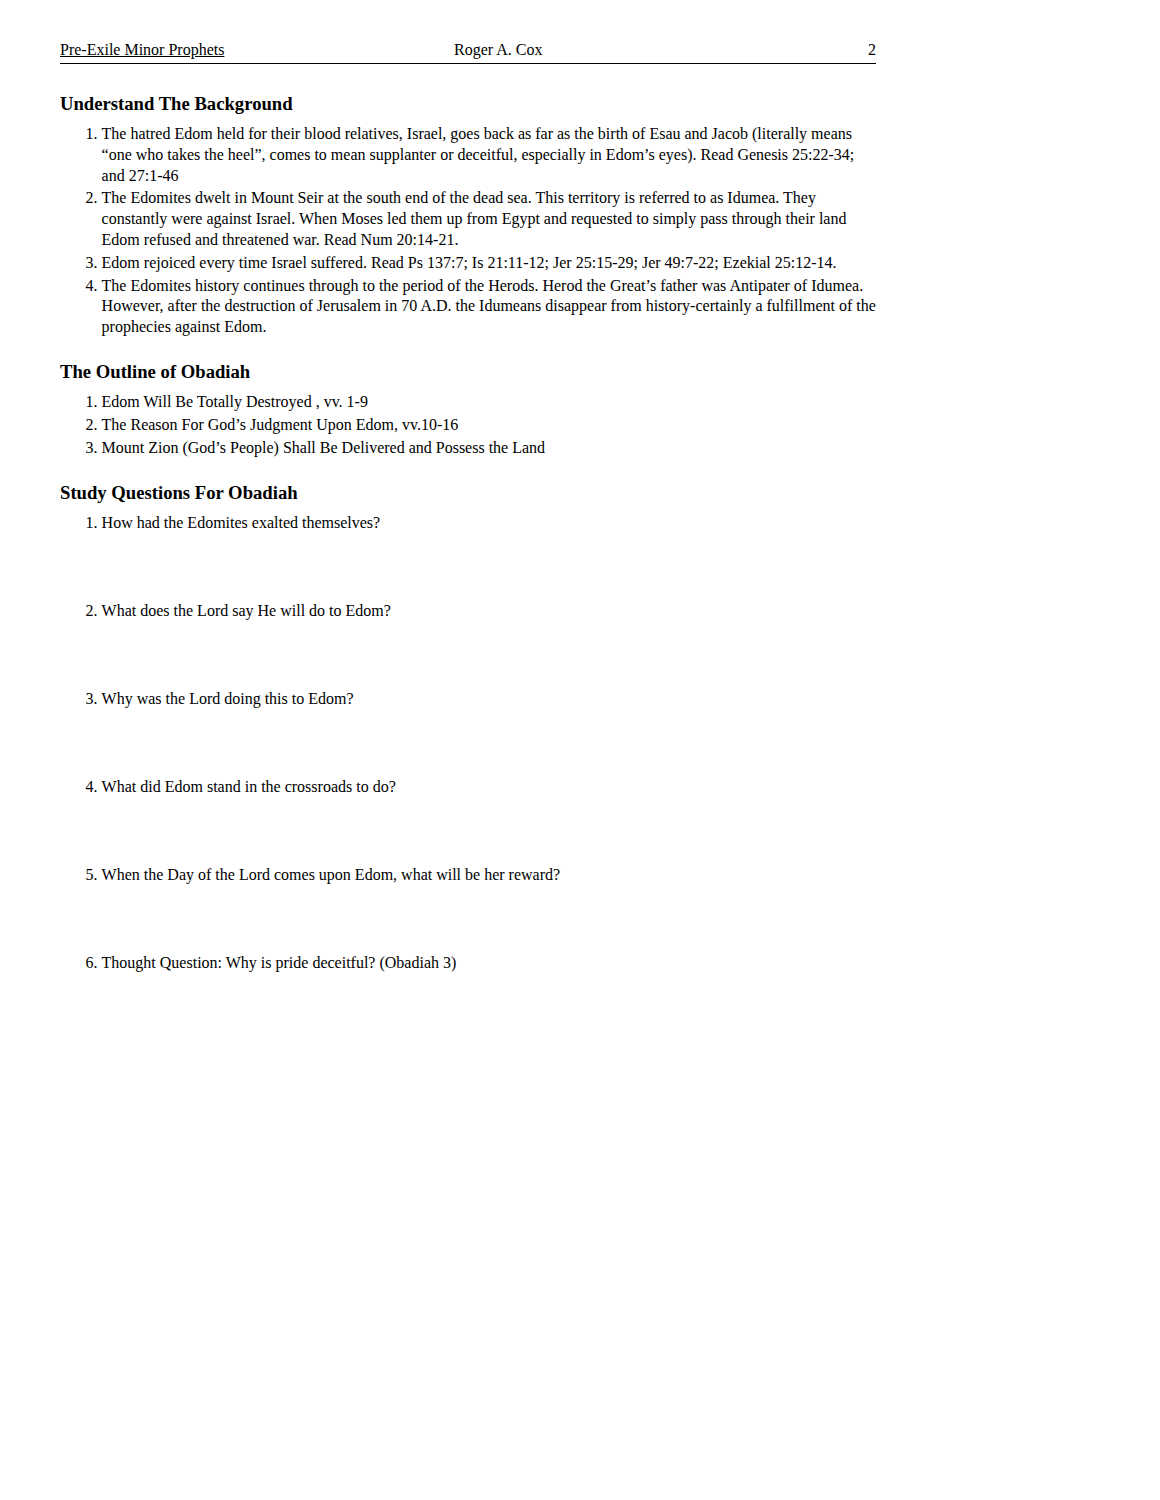Pre-Exile Minor Prophets Roger A. Cox 2
Understand The Background
The hatred Edom held for their blood relatives, Israel, goes back as far as the birth of Esau and Jacob (literally means “one who takes the heel”, comes to mean supplanter or deceitful, especially in Edom’s eyes). Read Genesis 25:22-34; and 27:1-46
The Edomites dwelt in Mount Seir at the south end of the dead sea. This territory is referred to as Idumea. They constantly were against Israel. When Moses led them up from Egypt and requested to simply pass through their land Edom refused and threatened war. Read Num 20:14-21.
Edom rejoiced every time Israel suffered. Read Ps 137:7; Is 21:11-12; Jer 25:15-29; Jer 49:7-22; Ezekial 25:12-14.
The Edomites history continues through to the period of the Herods. Herod the Great’s father was Antipater of Idumea. However, after the destruction of Jerusalem in 70 A.D. the Idumeans disappear from history-certainly a fulfillment of the prophecies against Edom.
The Outline of Obadiah
Edom Will Be Totally Destroyed , vv. 1-9
The Reason For God’s Judgment Upon Edom, vv.10-16
Mount Zion (God’s People) Shall Be Delivered and Possess the Land
Study Questions For Obadiah
How had the Edomites exalted themselves?
What does the Lord say He will do to Edom?
Why was the Lord doing this to Edom?
What did Edom stand in the crossroads to do?
When the Day of the Lord comes upon Edom, what will be her reward?
Thought Question: Why is pride deceitful? (Obadiah 3)